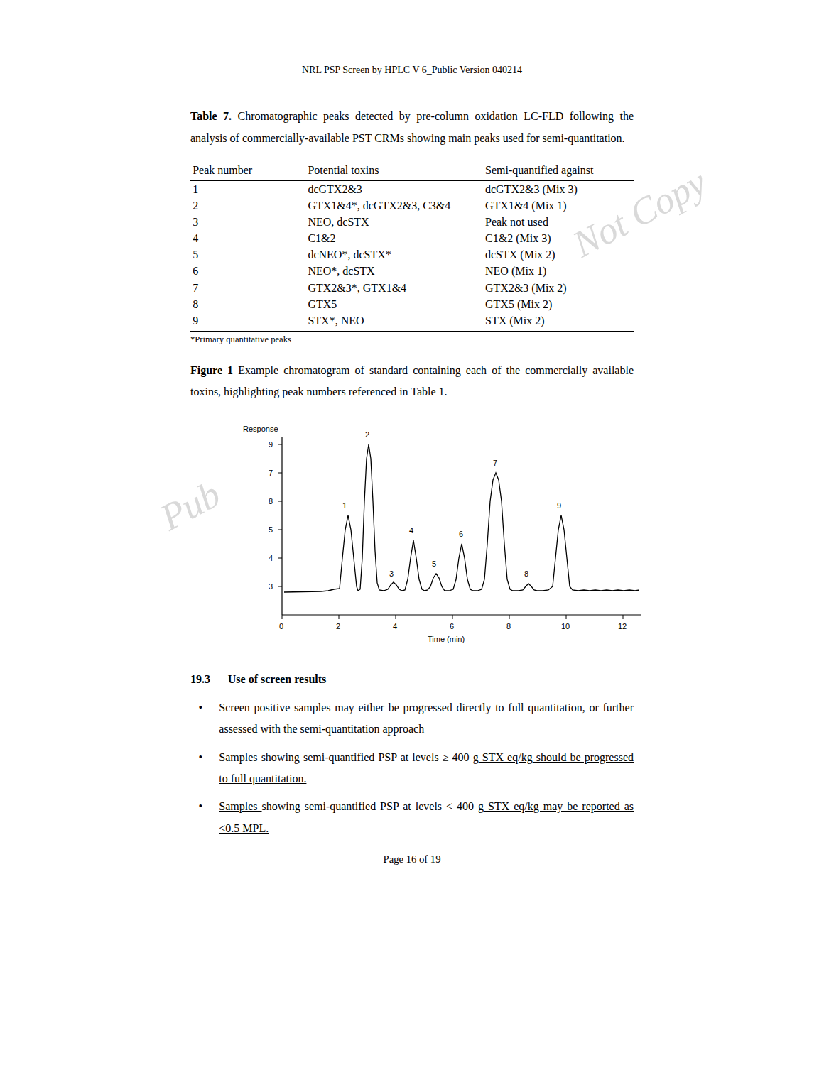Not Copy
Pub
NRL PSP Screen by HPLC V 6_Public Version 040214
Table 7. Chromatographic peaks detected by pre-column oxidation LC-FLD following the analysis of commercially-available PST CRMs showing main peaks used for semi-quantitation.
| Peak number | Potential toxins | Semi-quantified against |
| --- | --- | --- |
| 1 | dcGTX2&3 | dcGTX2&3 (Mix 3) |
| 2 | GTX1&4*, dcGTX2&3, C3&4 | GTX1&4 (Mix 1) |
| 3 | NEO, dcSTX | Peak not used |
| 4 | C1&2 | C1&2 (Mix 3) |
| 5 | dcNEO*, dcSTX* | dcSTX (Mix 2) |
| 6 | NEO*, dcSTX | NEO (Mix 1) |
| 7 | GTX2&3*, GTX1&4 | GTX2&3 (Mix 2) |
| 8 | GTX5 | GTX5 (Mix 2) |
| 9 | STX*, NEO | STX (Mix 2) |
*Primary quantitative peaks
Figure 1 Example chromatogram of standard containing each of the commercially available toxins, highlighting peak numbers referenced in Table 1.
Response Time (min) 9 7 8 5 4 3 0 2 4 6 8 10 12 1 2 3 4 5 6 7 8 9
19.3 Use of screen results
Screen positive samples may either be progressed directly to full quantitation, or further assessed with the semi-quantitation approach
Samples showing semi-quantified PSP at levels ≥ 400 g STX eq/kg should be progressed to full quantitation.
Samples showing semi-quantified PSP at levels < 400 g STX eq/kg may be reported as <0.5 MPL.
Page 16 of 19